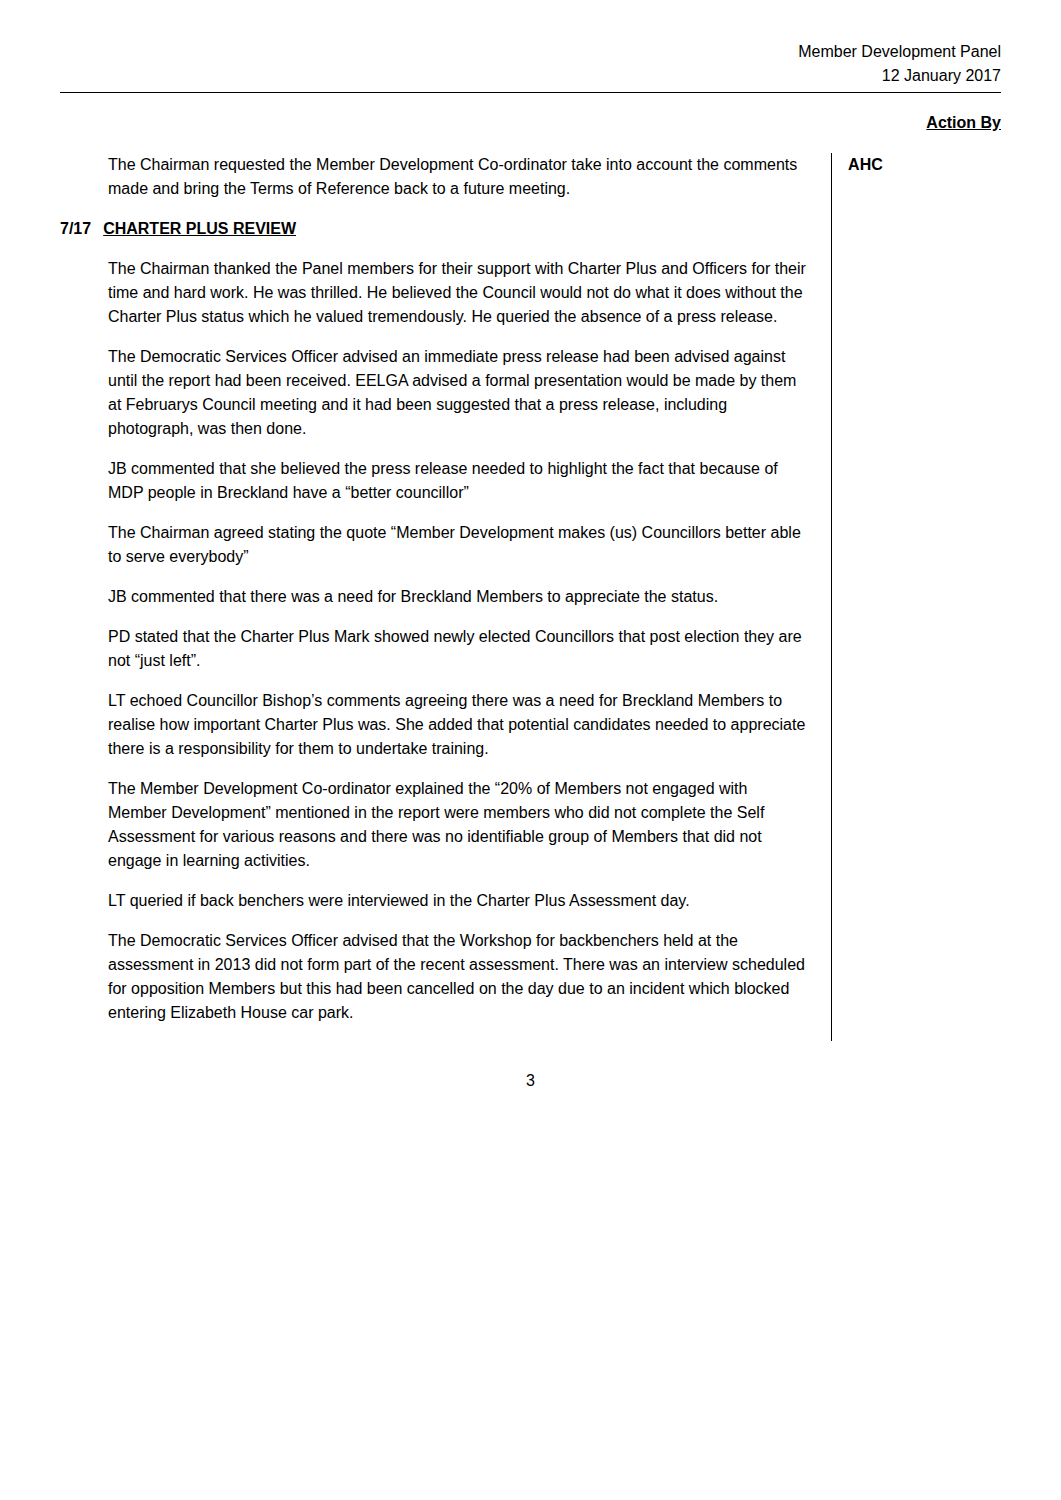Member Development Panel 12 January 2017
Action By
The Chairman requested the Member Development Co-ordinator take into account the comments made and bring the Terms of Reference back to a future meeting.
7/17 CHARTER PLUS REVIEW
The Chairman thanked the Panel members for their support with Charter Plus and Officers for their time and hard work. He was thrilled. He believed the Council would not do what it does without the Charter Plus status which he valued tremendously. He queried the absence of a press release.
The Democratic Services Officer advised an immediate press release had been advised against until the report had been received. EELGA advised a formal presentation would be made by them at Februarys Council meeting and it had been suggested that a press release, including photograph, was then done.
JB commented that she believed the press release needed to highlight the fact that because of MDP people in Breckland have a “better councillor”
The Chairman agreed stating the quote “Member Development makes (us) Councillors better able to serve everybody”
JB commented that there was a need for Breckland Members to appreciate the status.
PD stated that the Charter Plus Mark showed newly elected Councillors that post election they are not “just left”.
LT echoed Councillor Bishop’s comments agreeing there was a need for Breckland Members to realise how important Charter Plus was. She added that potential candidates needed to appreciate there is a responsibility for them to undertake training.
The Member Development Co-ordinator explained the “20% of Members not engaged with Member Development” mentioned in the report were members who did not complete the Self Assessment for various reasons and there was no identifiable group of Members that did not engage in learning activities.
LT queried if back benchers were interviewed in the Charter Plus Assessment day.
The Democratic Services Officer advised that the Workshop for backbenchers held at the assessment in 2013 did not form part of the recent assessment. There was an interview scheduled for opposition Members but this had been cancelled on the day due to an incident which blocked entering Elizabeth House car park.
AHC
3